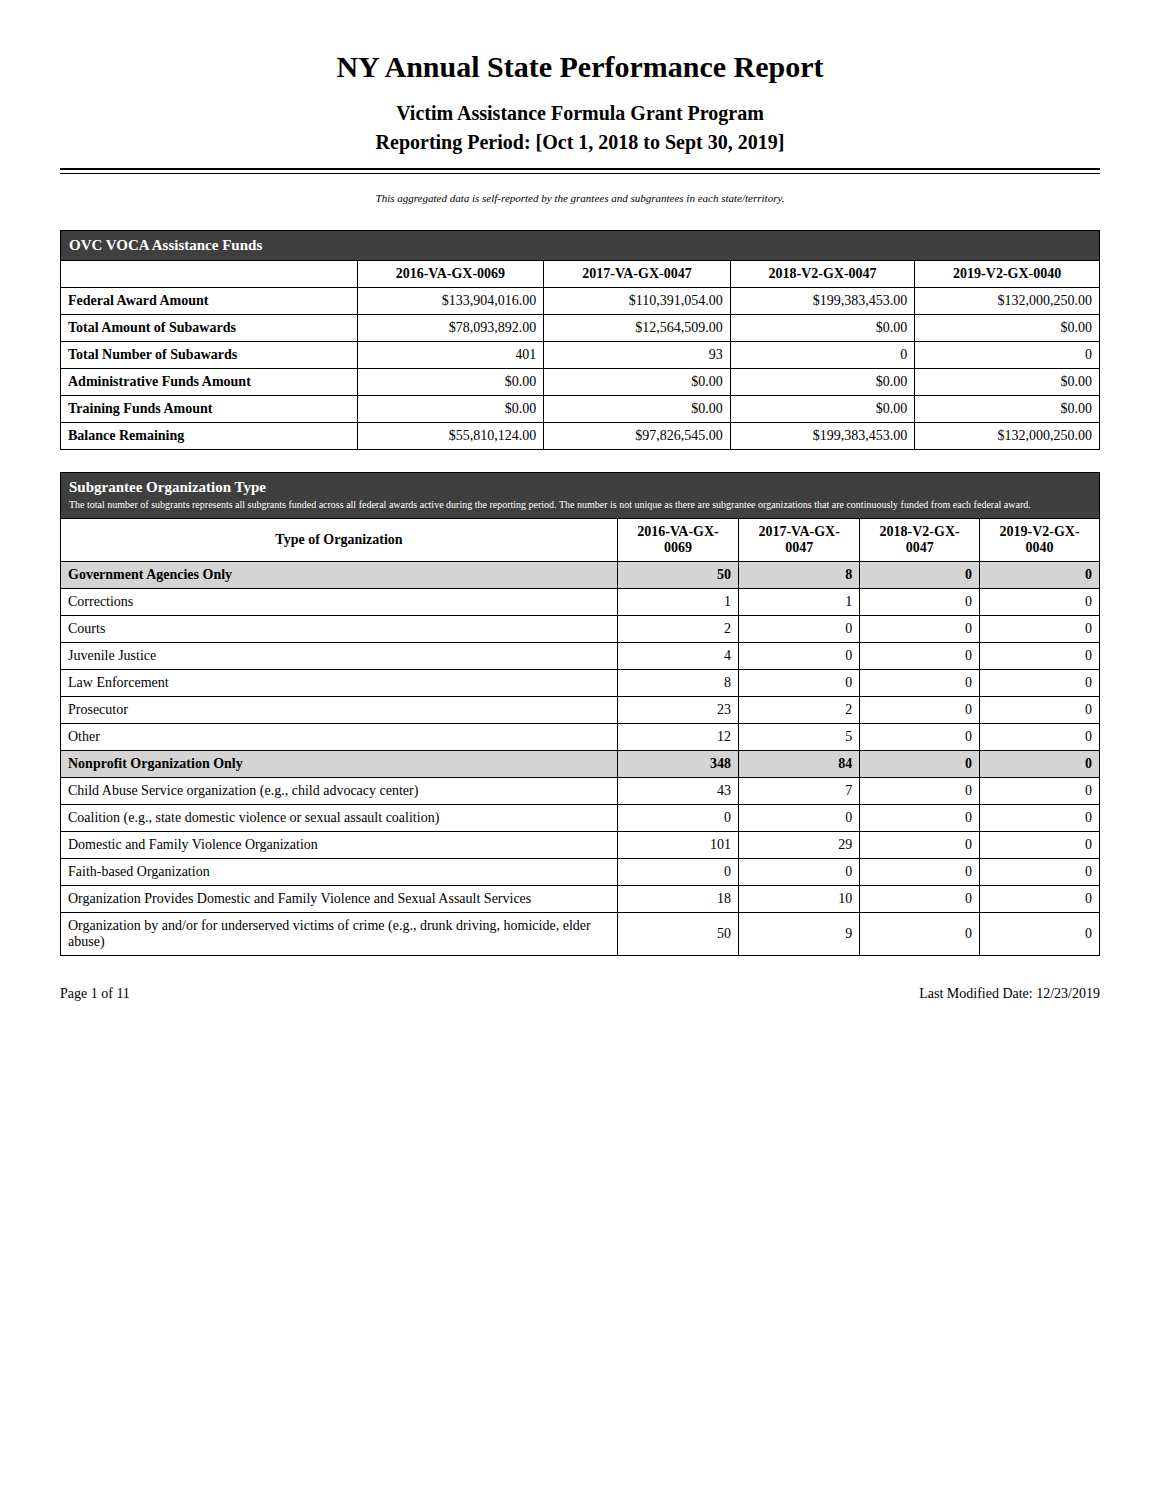NY Annual State Performance Report
Victim Assistance Formula Grant Program
Reporting Period: [Oct 1, 2018 to Sept 30, 2019]
This aggregated data is self-reported by the grantees and subgrantees in each state/territory.
OVC VOCA Assistance Funds
| | 2016-VA-GX-0069 | 2017-VA-GX-0047 | 2018-V2-GX-0047 | 2019-V2-GX-0040 |
| --- | --- | --- | --- | --- |
| Federal Award Amount | $133,904,016.00 | $110,391,054.00 | $199,383,453.00 | $132,000,250.00 |
| Total Amount of Subawards | $78,093,892.00 | $12,564,509.00 | $0.00 | $0.00 |
| Total Number of Subawards | 401 | 93 | 0 | 0 |
| Administrative Funds Amount | $0.00 | $0.00 | $0.00 | $0.00 |
| Training Funds Amount | $0.00 | $0.00 | $0.00 | $0.00 |
| Balance Remaining | $55,810,124.00 | $97,826,545.00 | $199,383,453.00 | $132,000,250.00 |
Subgrantee Organization Type The total number of subgrants represents all subgrants funded across all federal awards active during the reporting period. The number is not unique as there are subgrantee organizations that are continuously funded from each federal award.
| Type of Organization | 2016-VA-GX-0069 | 2017-VA-GX-0047 | 2018-V2-GX-0047 | 2019-V2-GX-0040 |
| --- | --- | --- | --- | --- |
| Government Agencies Only | 50 | 8 | 0 | 0 |
| Corrections | 1 | 1 | 0 | 0 |
| Courts | 2 | 0 | 0 | 0 |
| Juvenile Justice | 4 | 0 | 0 | 0 |
| Law Enforcement | 8 | 0 | 0 | 0 |
| Prosecutor | 23 | 2 | 0 | 0 |
| Other | 12 | 5 | 0 | 0 |
| Nonprofit Organization Only | 348 | 84 | 0 | 0 |
| Child Abuse Service organization (e.g., child advocacy center) | 43 | 7 | 0 | 0 |
| Coalition (e.g., state domestic violence or sexual assault coalition) | 0 | 0 | 0 | 0 |
| Domestic and Family Violence Organization | 101 | 29 | 0 | 0 |
| Faith-based Organization | 0 | 0 | 0 | 0 |
| Organization Provides Domestic and Family Violence and Sexual Assault Services | 18 | 10 | 0 | 0 |
| Organization by and/or for underserved victims of crime (e.g., drunk driving, homicide, elder abuse) | 50 | 9 | 0 | 0 |
Page 1 of 11 Last Modified Date: 12/23/2019